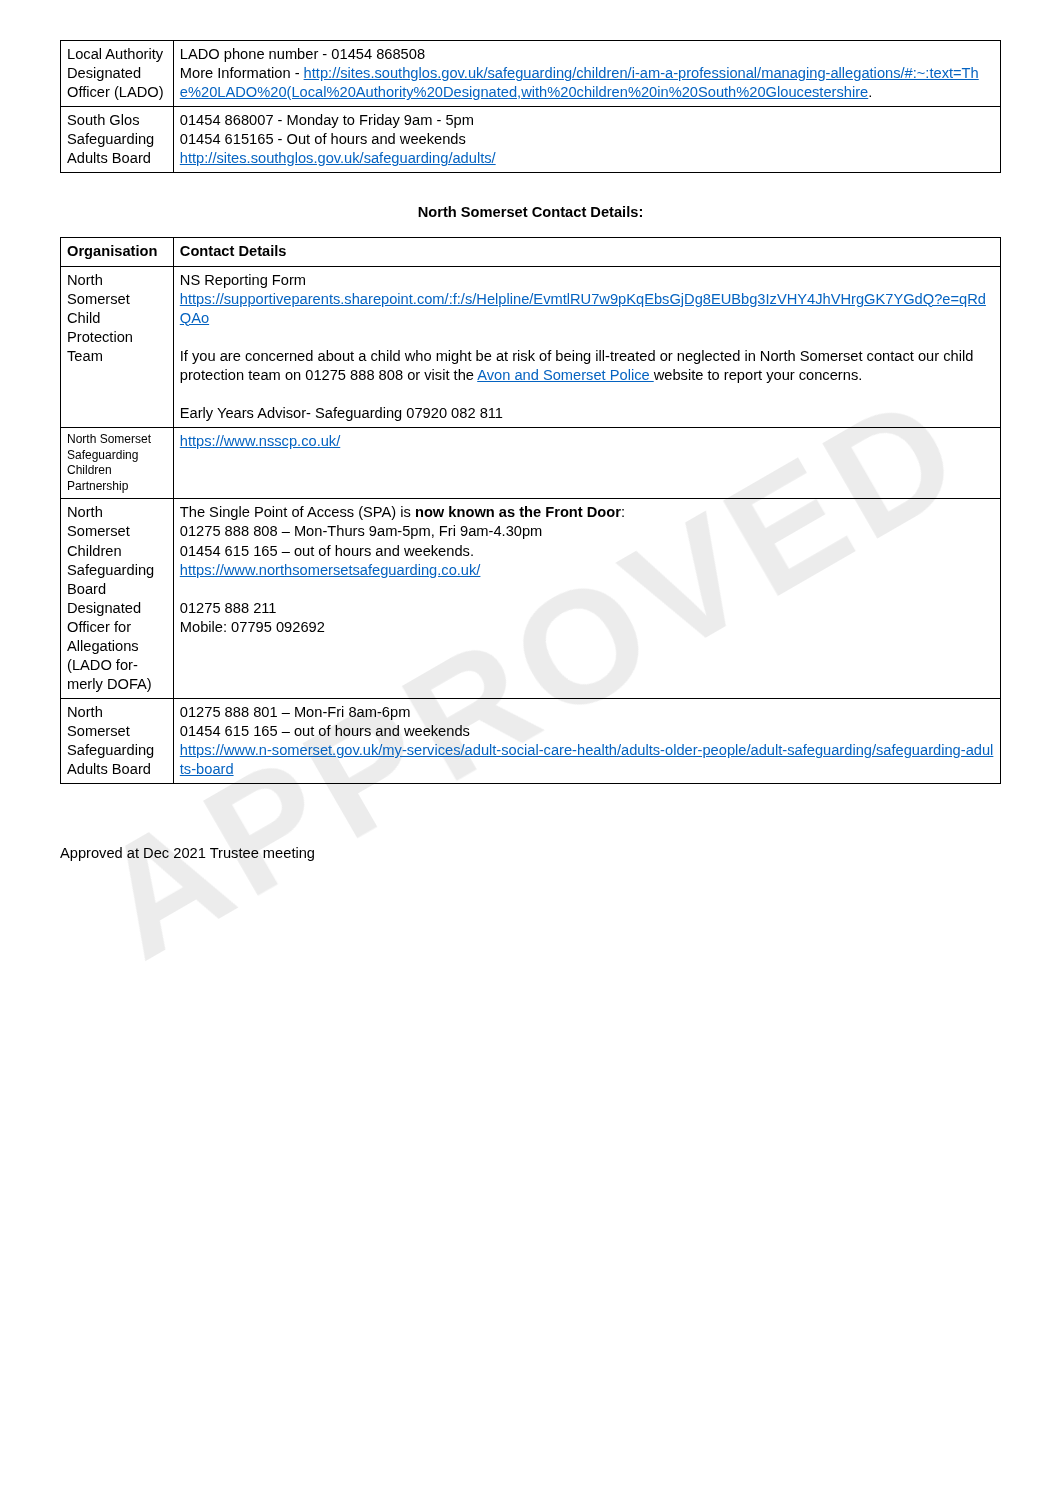APPROVED
| Local Authority Designated Officer (LADO) | LADO phone number - 01454 868508 More Information - http://sites.southglos.gov.uk/safeguarding/children/i-am-a-professional/managing-allegations/#:~:text=The%20LADO%20(Local%20Authority%20Designated,with%20children%20in%20South%20Gloucestershire . |
| South Glos Safeguarding Adults Board | 01454 868007 - Monday to Friday 9am - 5pm 01454 615165 - Out of hours and weekends http://sites.southglos.gov.uk/safeguarding/adults/ |
North Somerset Contact Details:
| Organisation | Contact Details |
| --- | --- |
| North Somerset Child Protection Team | NS Reporting Form https://supportiveparents.sharepoint.com/:f:/s/Helpline/EvmtlRU7w9pKqEbsGjDg8EUBbg3IzVHY4JhVHrgGK7YGdQ?e=qRdQAo If you are concerned about a child who might be at risk of being ill-treated or neglected in North Somerset contact our child protection team on 01275 888 808 or visit the Avon and Somerset Police website to report your concerns. Early Years Advisor- Safeguarding 07920 082 811 |
| North Somerset Safeguarding Children Partnership | https://www.nsscp.co.uk/ |
| North Somerset Children Safeguarding Board Designated Officer for Allegations (LADO formerly DOFA) | The Single Point of Access (SPA) is now known as the Front Door : 01275 888 808 – Mon-Thurs 9am-5pm, Fri 9am-4.30pm 01454 615 165 – out of hours and weekends. https://www.northsomersetsafeguarding.co.uk/ 01275 888 211 Mobile: 07795 092692 |
| North Somerset Safeguarding Adults Board | 01275 888 801 – Mon-Fri 8am-6pm 01454 615 165 – out of hours and weekends https://www.n-somerset.gov.uk/my-services/adult-social-care-health/adults-older-people/adult-safeguarding/safeguarding-adults-board |
Approved at Dec 2021 Trustee meeting